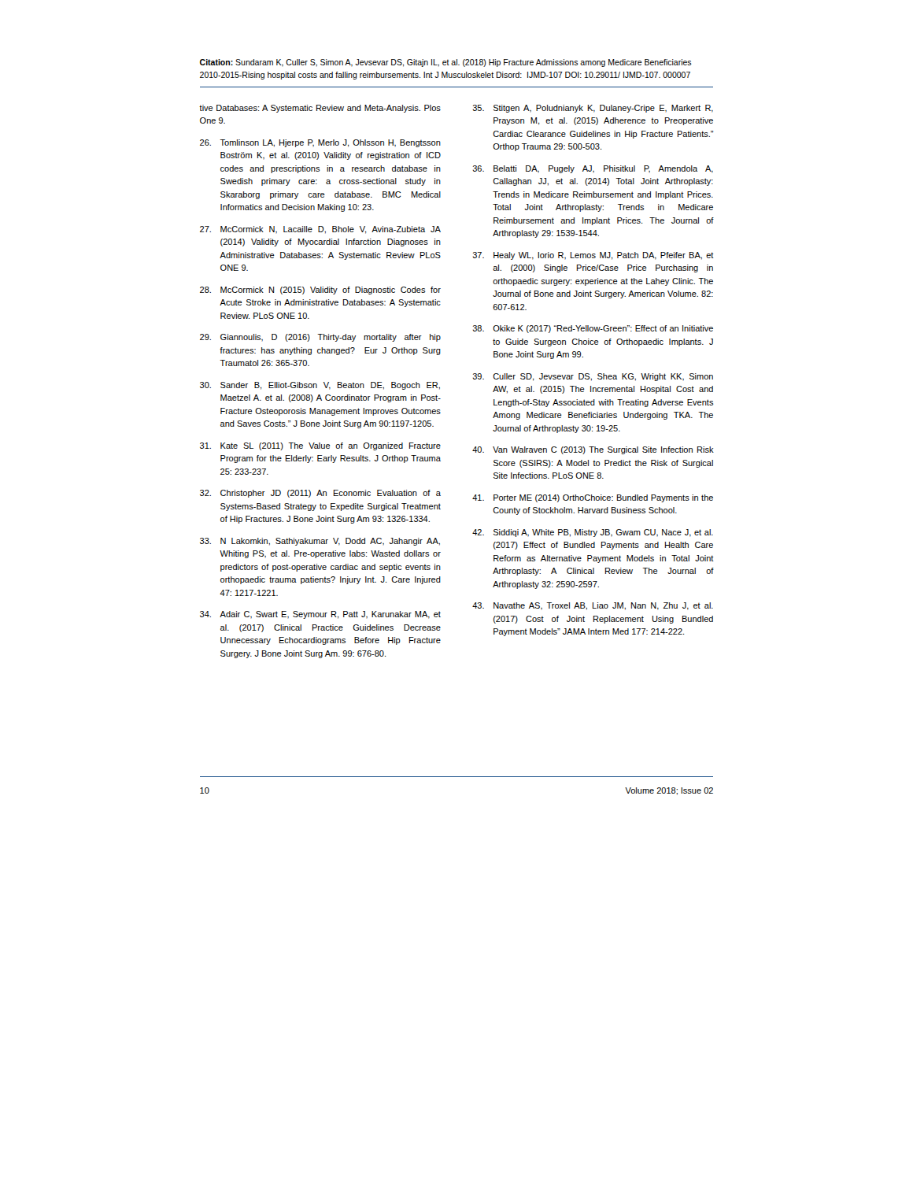Citation: Sundaram K, Culler S, Simon A, Jevsevar DS, Gitajn IL, et al. (2018) Hip Fracture Admissions among Medicare Beneficiaries 2010-2015-Rising hospital costs and falling reimbursements. Int J Musculoskelet Disord: IJMD-107 DOI: 10.29011/ IJMD-107. 000007
tive Databases: A Systematic Review and Meta-Analysis. Plos One 9.
26. Tomlinson LA, Hjerpe P, Merlo J, Ohlsson H, Bengtsson Boström K, et al. (2010) Validity of registration of ICD codes and prescriptions in a research database in Swedish primary care: a cross-sectional study in Skaraborg primary care database. BMC Medical Informatics and Decision Making 10: 23.
27. McCormick N, Lacaille D, Bhole V, Avina-Zubieta JA (2014) Validity of Myocardial Infarction Diagnoses in Administrative Databases: A Systematic Review PLoS ONE 9.
28. McCormick N (2015) Validity of Diagnostic Codes for Acute Stroke in Administrative Databases: A Systematic Review. PLoS ONE 10.
29. Giannoulis, D (2016) Thirty-day mortality after hip fractures: has anything changed? Eur J Orthop Surg Traumatol 26: 365-370.
30. Sander B, Elliot-Gibson V, Beaton DE, Bogoch ER, Maetzel A. et al. (2008) A Coordinator Program in Post-Fracture Osteoporosis Management Improves Outcomes and Saves Costs.” J Bone Joint Surg Am 90:1197-1205.
31. Kate SL (2011) The Value of an Organized Fracture Program for the Elderly: Early Results. J Orthop Trauma 25: 233-237.
32. Christopher JD (2011) An Economic Evaluation of a Systems-Based Strategy to Expedite Surgical Treatment of Hip Fractures. J Bone Joint Surg Am 93: 1326-1334.
33. N Lakomkin, Sathiyakumar V, Dodd AC, Jahangir AA, Whiting PS, et al. Pre-operative labs: Wasted dollars or predictors of post-operative cardiac and septic events in orthopaedic trauma patients? Injury Int. J. Care Injured 47: 1217-1221.
34. Adair C, Swart E, Seymour R, Patt J, Karunakar MA, et al. (2017) Clinical Practice Guidelines Decrease Unnecessary Echocardiograms Before Hip Fracture Surgery. J Bone Joint Surg Am. 99: 676-80.
35. Stitgen A, Poludnianyk K, Dulaney-Cripe E, Markert R, Prayson M, et al. (2015) Adherence to Preoperative Cardiac Clearance Guidelines in Hip Fracture Patients.” Orthop Trauma 29: 500-503.
36. Belatti DA, Pugely AJ, Phisitkul P, Amendola A, Callaghan JJ, et al. (2014) Total Joint Arthroplasty: Trends in Medicare Reimbursement and Implant Prices. Total Joint Arthroplasty: Trends in Medicare Reimbursement and Implant Prices. The Journal of Arthroplasty 29: 1539-1544.
37. Healy WL, Iorio R, Lemos MJ, Patch DA, Pfeifer BA, et al. (2000) Single Price/Case Price Purchasing in orthopaedic surgery: experience at the Lahey Clinic. The Journal of Bone and Joint Surgery. American Volume. 82: 607-612.
38. Okike K (2017) “Red-Yellow-Green”: Effect of an Initiative to Guide Surgeon Choice of Orthopaedic Implants. J Bone Joint Surg Am 99.
39. Culler SD, Jevsevar DS, Shea KG, Wright KK, Simon AW, et al. (2015) The Incremental Hospital Cost and Length-of-Stay Associated with Treating Adverse Events Among Medicare Beneficiaries Undergoing TKA. The Journal of Arthroplasty 30: 19-25.
40. Van Walraven C (2013) The Surgical Site Infection Risk Score (SSIRS): A Model to Predict the Risk of Surgical Site Infections. PLoS ONE 8.
41. Porter ME (2014) OrthoChoice: Bundled Payments in the County of Stockholm. Harvard Business School.
42. Siddiqi A, White PB, Mistry JB, Gwam CU, Nace J, et al. (2017) Effect of Bundled Payments and Health Care Reform as Alternative Payment Models in Total Joint Arthroplasty: A Clinical Review The Journal of Arthroplasty 32: 2590-2597.
43. Navathe AS, Troxel AB, Liao JM, Nan N, Zhu J, et al. (2017) Cost of Joint Replacement Using Bundled Payment Models” JAMA Intern Med 177: 214-222.
10
Volume 2018; Issue 02